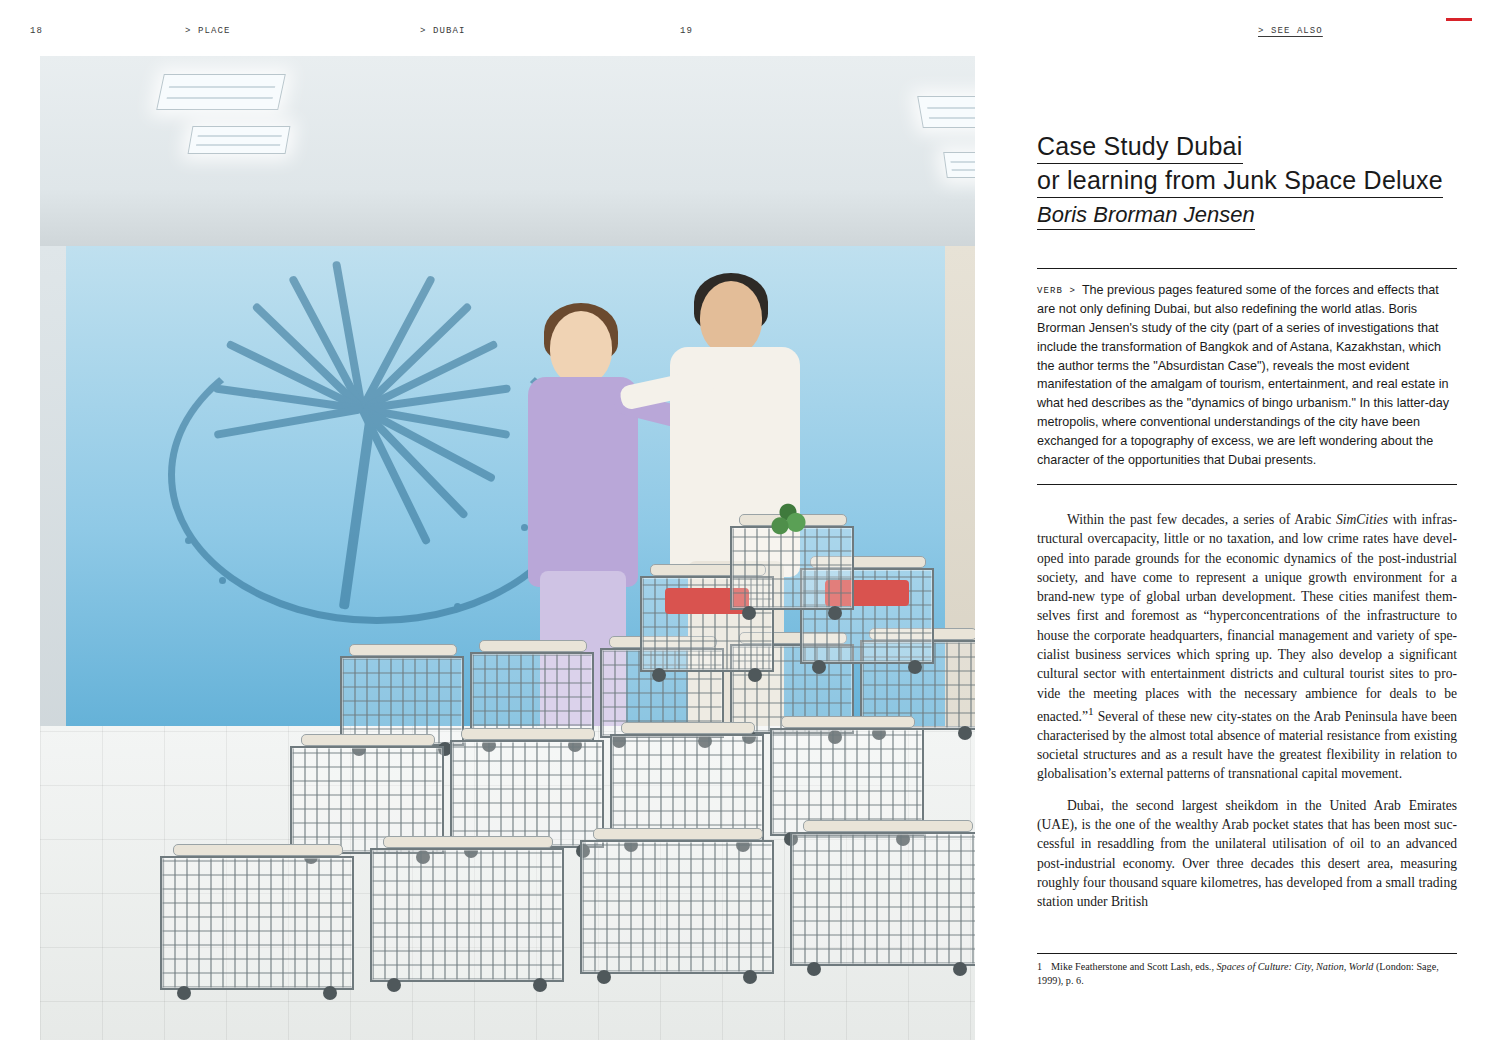18
> PLACE
> DUBAI
19
> SEE ALSO
Case Study Dubai
or learning from Junk Space Deluxe
Boris Brorman Jensen
VERB >The previous pages featured some of the forces and effects that are not only defining Dubai, but also redefining the world atlas. Boris Brorman Jensen's study of the city (part of a series of investigations that include the transformation of Bangkok and of Astana, Kazakhstan, which the author terms the "Absurdistan Case"), reveals the most evident manifestation of the amalgam of tourism, entertainment, and real estate in what hed describes as the "dynamics of bingo urbanism." In this latter-day metropolis, where conventional understandings of the city have been exchanged for a topography of excess, we are left wondering about the character of the opportunities that Dubai presents.
Within the past few decades, a series of Arabic SimCities with infrastructural overcapacity, little or no taxation, and low crime rates have developed into parade grounds for the economic dynamics of the post-industrial society, and have come to represent a unique growth environment for a brand-new type of global urban development. These cities manifest themselves first and foremost as “hyperconcentrations of the infrastructure to house the corporate headquarters, financial management and variety of specialist business services which spring up. They also develop a significant cultural sector with entertainment districts and cultural tourist sites to provide the meeting places with the necessary ambience for deals to be enacted.”1 Several of these new city-states on the Arab Peninsula have been characterised by the almost total absence of material resistance from existing societal structures and as a result have the greatest flexibility in relation to globalisation’s external patterns of transnational capital movement.
Dubai, the second largest sheikdom in the United Arab Emirates (UAE), is the one of the wealthy Arab pocket states that has been most successful in resaddling from the unilateral utilisation of oil to an advanced post-industrial economy. Over three decades this desert area, measuring roughly four thousand square kilometres, has developed from a small trading station under British
1 Mike Featherstone and Scott Lash, eds., Spaces of Culture: City, Nation, World (London: Sage, 1999), p. 6.